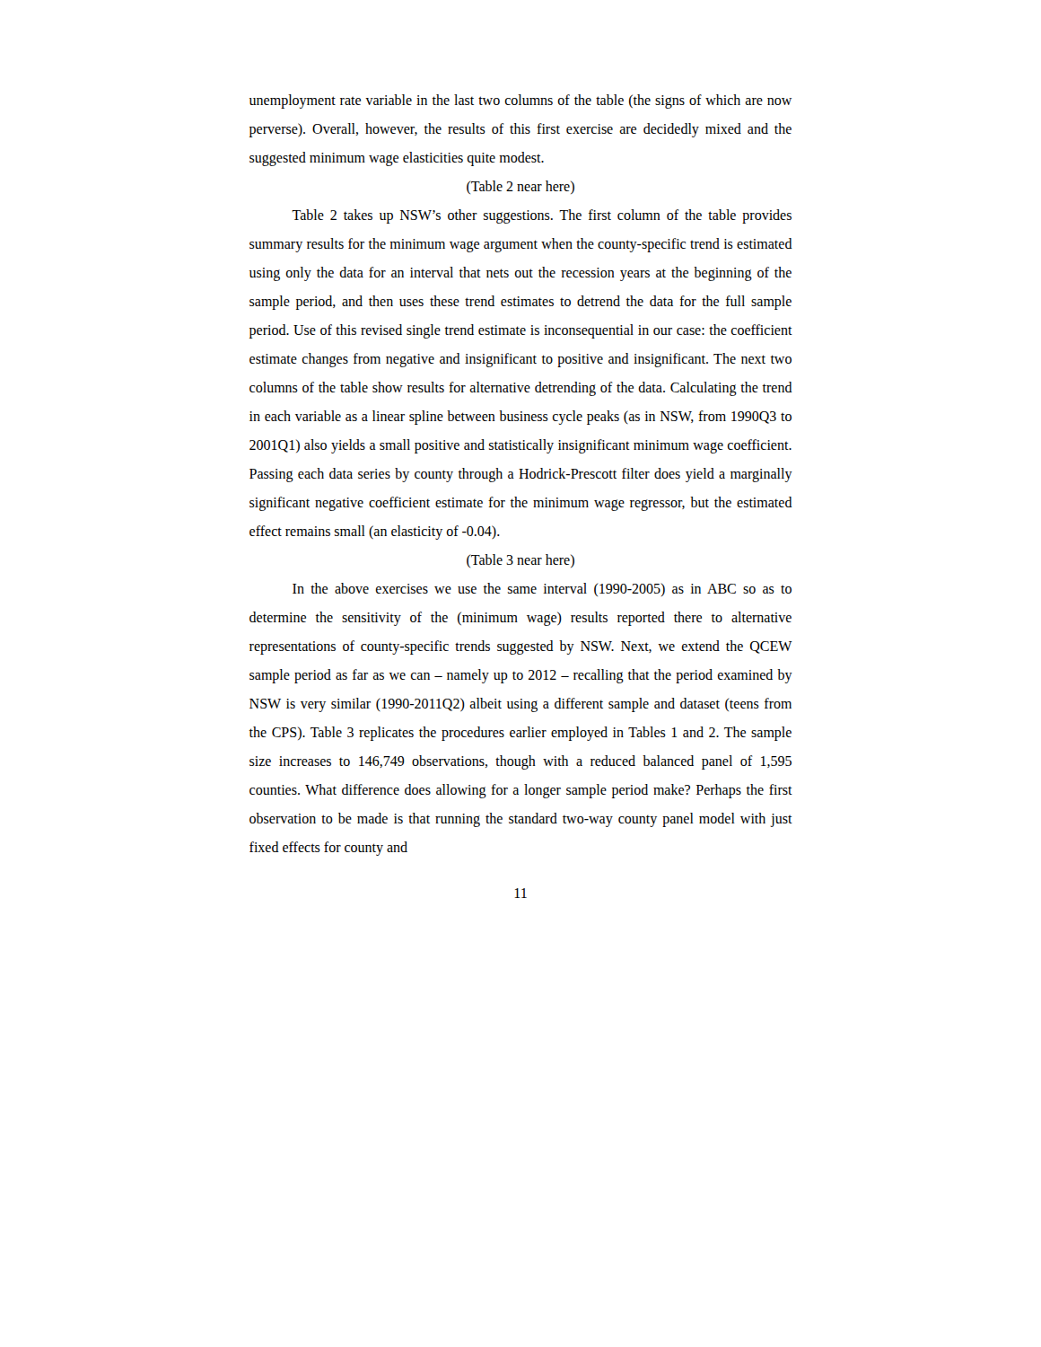unemployment rate variable in the last two columns of the table (the signs of which are now perverse). Overall, however, the results of this first exercise are decidedly mixed and the suggested minimum wage elasticities quite modest.
(Table 2 near here)
Table 2 takes up NSW’s other suggestions. The first column of the table provides summary results for the minimum wage argument when the county-specific trend is estimated using only the data for an interval that nets out the recession years at the beginning of the sample period, and then uses these trend estimates to detrend the data for the full sample period. Use of this revised single trend estimate is inconsequential in our case: the coefficient estimate changes from negative and insignificant to positive and insignificant. The next two columns of the table show results for alternative detrending of the data. Calculating the trend in each variable as a linear spline between business cycle peaks (as in NSW, from 1990Q3 to 2001Q1) also yields a small positive and statistically insignificant minimum wage coefficient. Passing each data series by county through a Hodrick-Prescott filter does yield a marginally significant negative coefficient estimate for the minimum wage regressor, but the estimated effect remains small (an elasticity of -0.04).
(Table 3 near here)
In the above exercises we use the same interval (1990-2005) as in ABC so as to determine the sensitivity of the (minimum wage) results reported there to alternative representations of county-specific trends suggested by NSW. Next, we extend the QCEW sample period as far as we can – namely up to 2012 – recalling that the period examined by NSW is very similar (1990-2011Q2) albeit using a different sample and dataset (teens from the CPS). Table 3 replicates the procedures earlier employed in Tables 1 and 2. The sample size increases to 146,749 observations, though with a reduced balanced panel of 1,595 counties. What difference does allowing for a longer sample period make? Perhaps the first observation to be made is that running the standard two-way county panel model with just fixed effects for county and
11